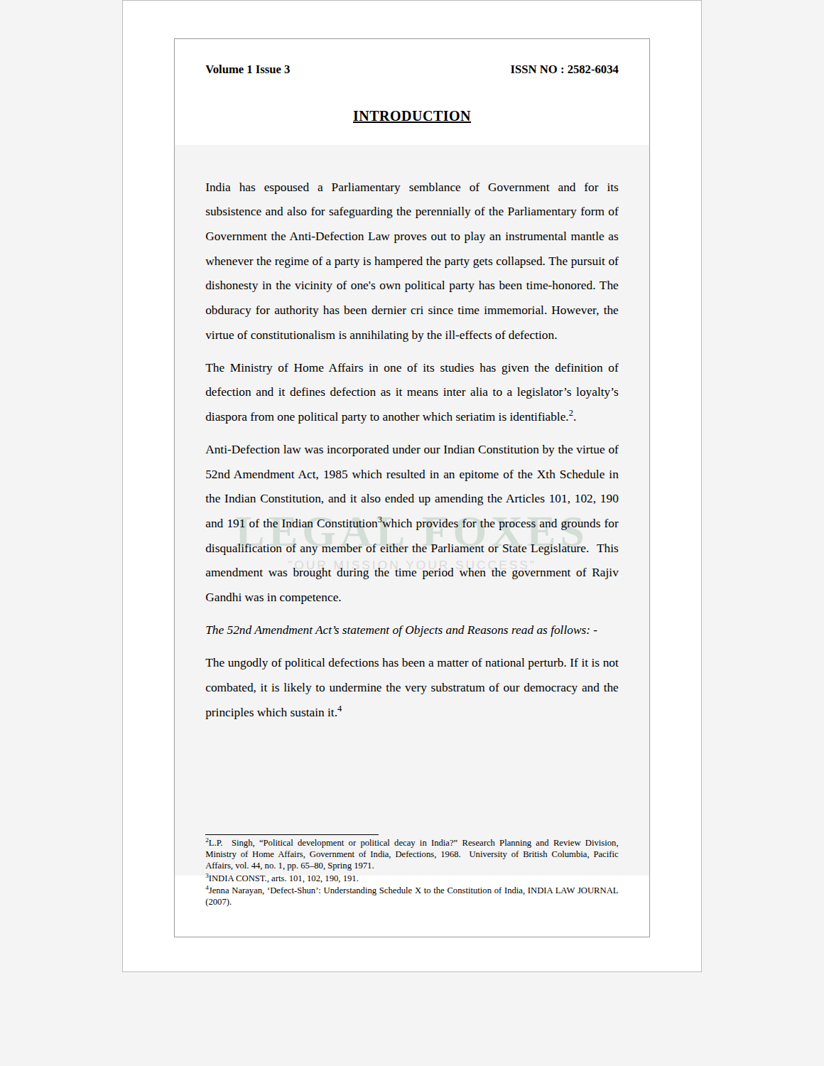LEGAL FOXES
"OUR MISSION YOUR SUCCESS"
Volume 1 Issue 3 ISSN NO : 2582-6034
INTRODUCTION
India has espoused a Parliamentary semblance of Government and for its subsistence and also for safeguarding the perennially of the Parliamentary form of Government the Anti-Defection Law proves out to play an instrumental mantle as whenever the regime of a party is hampered the party gets collapsed. The pursuit of dishonesty in the vicinity of one's own political party has been time-honored. The obduracy for authority has been dernier cri since time immemorial. However, the virtue of constitutionalism is annihilating by the ill-effects of defection.
The Ministry of Home Affairs in one of its studies has given the definition of defection and it defines defection as it means inter alia to a legislator’s loyalty’s diaspora from one political party to another which seriatim is identifiable.2.
Anti-Defection law was incorporated under our Indian Constitution by the virtue of 52nd Amendment Act, 1985 which resulted in an epitome of the Xth Schedule in the Indian Constitution, and it also ended up amending the Articles 101, 102, 190 and 191 of the Indian Constitution3which provides for the process and grounds for disqualification of any member of either the Parliament or State Legislature. This amendment was brought during the time period when the government of Rajiv Gandhi was in competence.
The 52nd Amendment Act’s statement of Objects and Reasons read as follows: -
The ungodly of political defections has been a matter of national perturb. If it is not combated, it is likely to undermine the very substratum of our democracy and the principles which sustain it.4
2L.P. Singh, “Political development or political decay in India?” Research Planning and Review Division, Ministry of Home Affairs, Government of India, Defections, 1968. University of British Columbia, Pacific Affairs, vol. 44, no. 1, pp. 65–80, Spring 1971.
3INDIA CONST., arts. 101, 102, 190, 191.
4Jenna Narayan, ‘Defect-Shun’: Understanding Schedule X to the Constitution of India, INDIA LAW JOURNAL (2007).